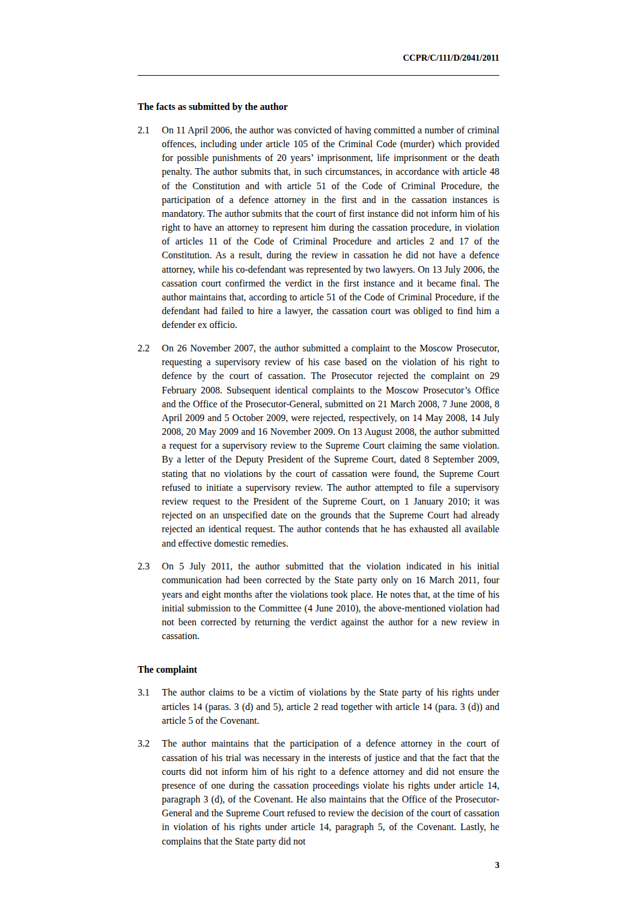CCPR/C/111/D/2041/2011
The facts as submitted by the author
2.1 On 11 April 2006, the author was convicted of having committed a number of criminal offences, including under article 105 of the Criminal Code (murder) which provided for possible punishments of 20 years’ imprisonment, life imprisonment or the death penalty. The author submits that, in such circumstances, in accordance with article 48 of the Constitution and with article 51 of the Code of Criminal Procedure, the participation of a defence attorney in the first and in the cassation instances is mandatory. The author submits that the court of first instance did not inform him of his right to have an attorney to represent him during the cassation procedure, in violation of articles 11 of the Code of Criminal Procedure and articles 2 and 17 of the Constitution. As a result, during the review in cassation he did not have a defence attorney, while his co-defendant was represented by two lawyers. On 13 July 2006, the cassation court confirmed the verdict in the first instance and it became final. The author maintains that, according to article 51 of the Code of Criminal Procedure, if the defendant had failed to hire a lawyer, the cassation court was obliged to find him a defender ex officio.
2.2 On 26 November 2007, the author submitted a complaint to the Moscow Prosecutor, requesting a supervisory review of his case based on the violation of his right to defence by the court of cassation. The Prosecutor rejected the complaint on 29 February 2008. Subsequent identical complaints to the Moscow Prosecutor’s Office and the Office of the Prosecutor-General, submitted on 21 March 2008, 7 June 2008, 8 April 2009 and 5 October 2009, were rejected, respectively, on 14 May 2008, 14 July 2008, 20 May 2009 and 16 November 2009. On 13 August 2008, the author submitted a request for a supervisory review to the Supreme Court claiming the same violation. By a letter of the Deputy President of the Supreme Court, dated 8 September 2009, stating that no violations by the court of cassation were found, the Supreme Court refused to initiate a supervisory review. The author attempted to file a supervisory review request to the President of the Supreme Court, on 1 January 2010; it was rejected on an unspecified date on the grounds that the Supreme Court had already rejected an identical request. The author contends that he has exhausted all available and effective domestic remedies.
2.3 On 5 July 2011, the author submitted that the violation indicated in his initial communication had been corrected by the State party only on 16 March 2011, four years and eight months after the violations took place. He notes that, at the time of his initial submission to the Committee (4 June 2010), the above-mentioned violation had not been corrected by returning the verdict against the author for a new review in cassation.
The complaint
3.1 The author claims to be a victim of violations by the State party of his rights under articles 14 (paras. 3 (d) and 5), article 2 read together with article 14 (para. 3 (d)) and article 5 of the Covenant.
3.2 The author maintains that the participation of a defence attorney in the court of cassation of his trial was necessary in the interests of justice and that the fact that the courts did not inform him of his right to a defence attorney and did not ensure the presence of one during the cassation proceedings violate his rights under article 14, paragraph 3 (d), of the Covenant. He also maintains that the Office of the Prosecutor-General and the Supreme Court refused to review the decision of the court of cassation in violation of his rights under article 14, paragraph 5, of the Covenant. Lastly, he complains that the State party did not
3